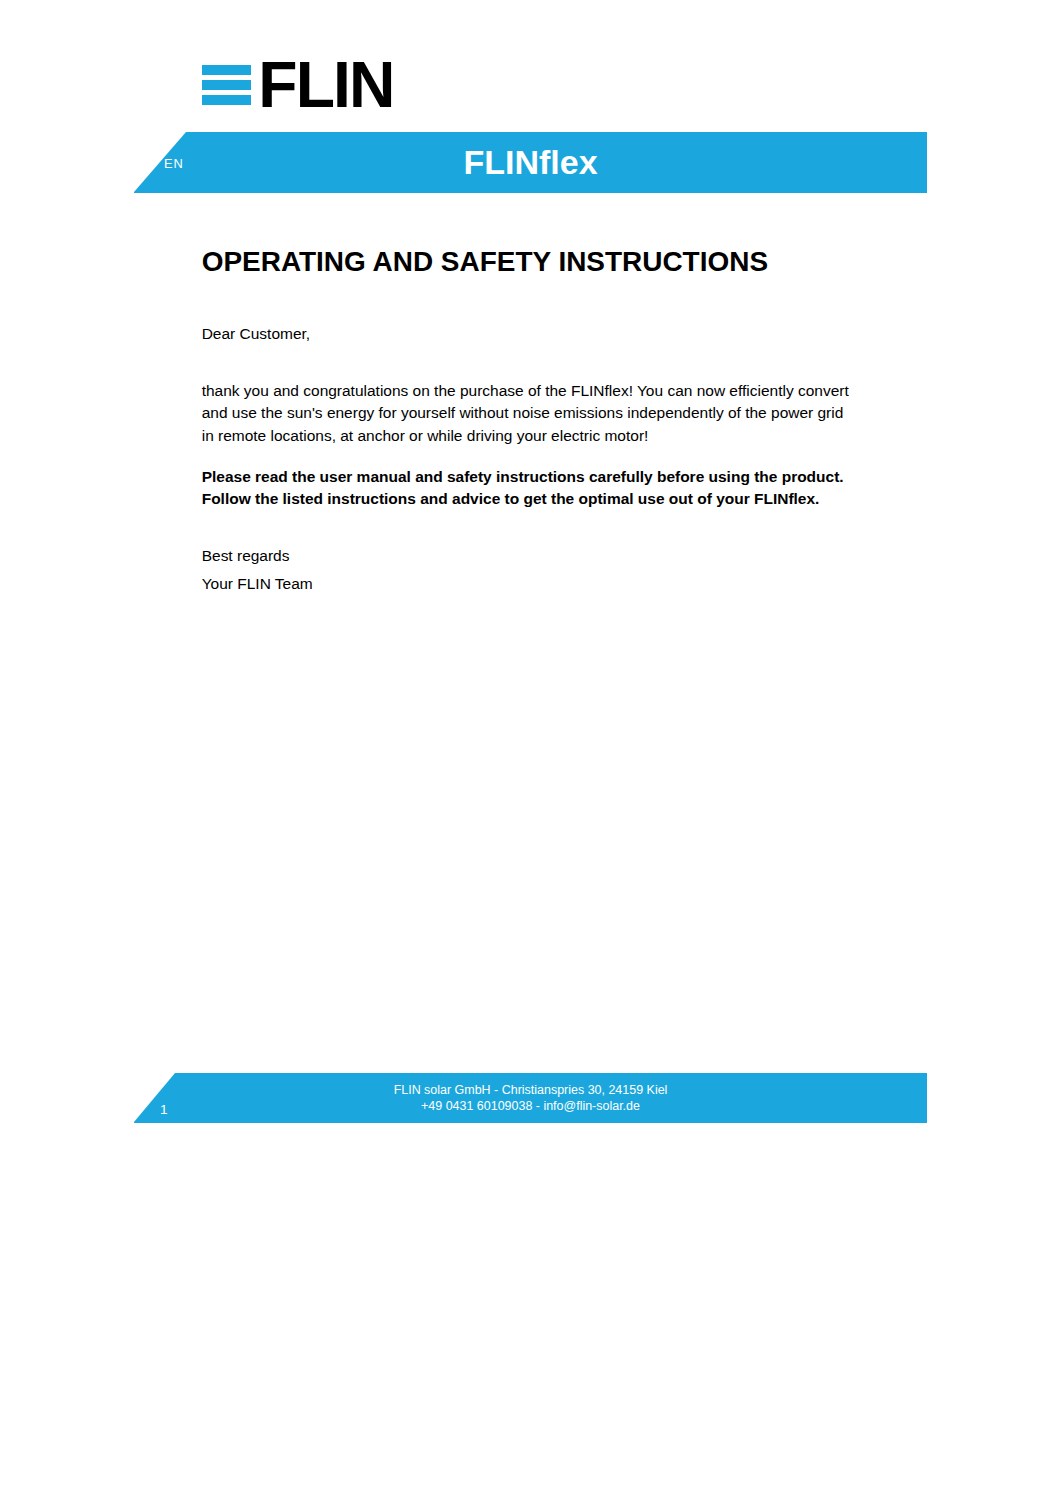FLIN
EN FLINflex
OPERATING AND SAFETY INSTRUCTIONS
Dear Customer,
thank you and congratulations on the purchase of the FLINflex! You can now efficiently convert and use the sun's energy for yourself without noise emissions independently of the power grid in remote locations, at anchor or while driving your electric motor!
Please read the user manual and safety instructions carefully before using the product. Follow the listed instructions and advice to get the optimal use out of your FLINflex.
Best regards
Your FLIN Team
1
FLIN solar GmbH - Christianspries 30, 24159 Kiel
+49 0431 60109038 - info@flin-solar.de